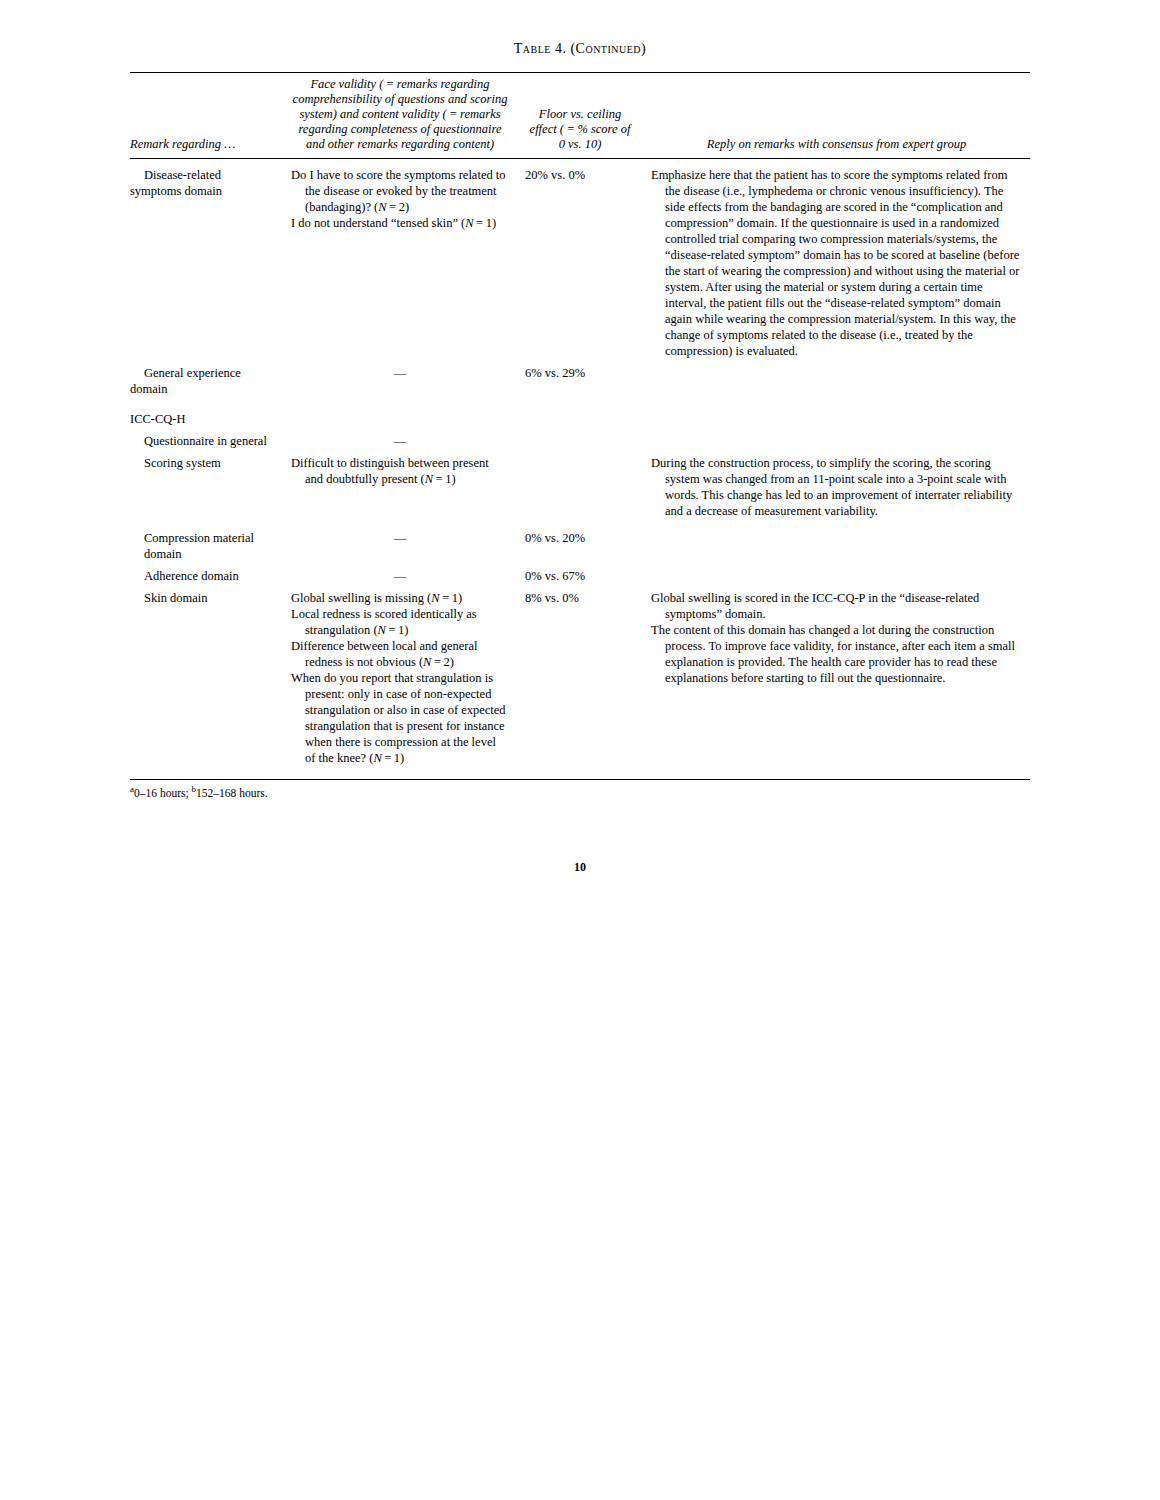Table 4. (Continued)
| Remark regarding … | Face validity ( = remarks regarding comprehensibility of questions and scoring system) and content validity ( = remarks regarding completeness of questionnaire and other remarks regarding content) | Floor vs. ceiling effect ( = % score of 0 vs. 10) | Reply on remarks with consensus from expert group |
| --- | --- | --- | --- |
| Disease-related symptoms domain | Do I have to score the symptoms related to the disease or evoked by the treatment (bandaging)? ( N = 2) I do not understand “tensed skin” ( N = 1) | 20% vs. 0% | Emphasize here that the patient has to score the symptoms related from the disease (i.e., lymphedema or chronic venous insufficiency). The side effects from the bandaging are scored in the “complication and compression” domain. If the questionnaire is used in a randomized controlled trial comparing two compression materials/systems, the “disease-related symptom” domain has to be scored at baseline (before the start of wearing the compression) and without using the material or system. After using the material or system during a certain time interval, the patient fills out the “disease-related symptom” domain again while wearing the compression material/system. In this way, the change of symptoms related to the disease (i.e., treated by the compression) is evaluated. |
| General experience domain | — | 6% vs. 29% | |
| ICC-CQ-H | | | |
| Questionnaire in general | — | | |
| Scoring system | Difficult to distinguish between present and doubtfully present ( N = 1) | | During the construction process, to simplify the scoring, the scoring system was changed from an 11-point scale into a 3-point scale with words. This change has led to an improvement of interrater reliability and a decrease of measurement variability. |
| Compression material domain | — | 0% vs. 20% | |
| Adherence domain | — | 0% vs. 67% | |
| Skin domain | Global swelling is missing ( N = 1) Local redness is scored identically as strangulation ( N = 1) Difference between local and general redness is not obvious ( N = 2) When do you report that strangulation is present: only in case of non-expected strangulation or also in case of expected strangulation that is present for instance when there is compression at the level of the knee? ( N = 1) | 8% vs. 0% | Global swelling is scored in the ICC-CQ-P in the “disease-related symptoms” domain. The content of this domain has changed a lot during the construction process. To improve face validity, for instance, after each item a small explanation is provided. The health care provider has to read these explanations before starting to fill out the questionnaire. |
a0–16 hours; b152–168 hours.
10